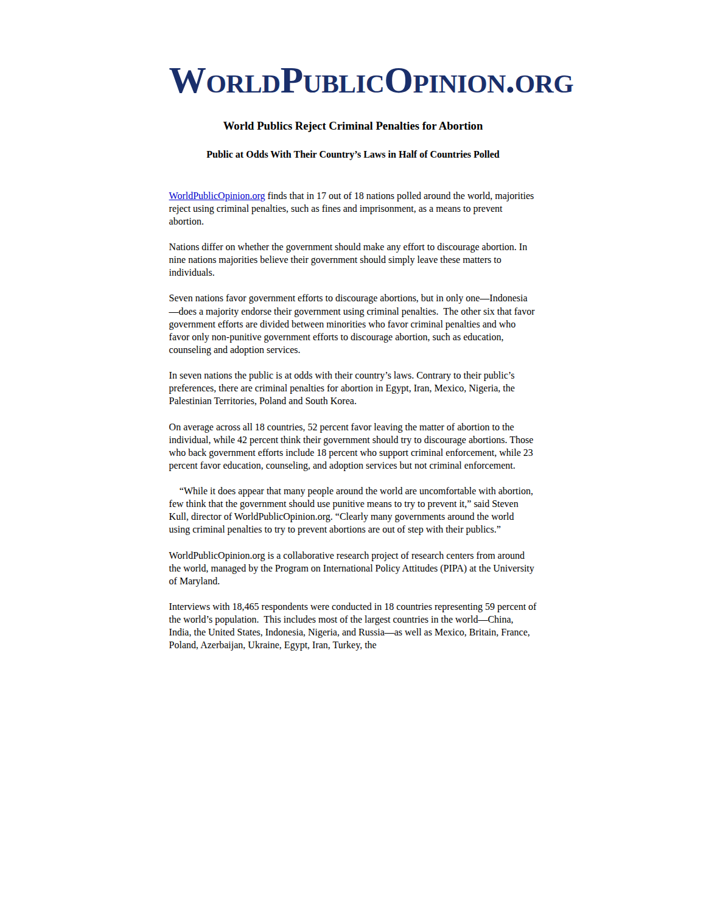WorldPublicOpinion.org
World Publics Reject Criminal Penalties for Abortion
Public at Odds With Their Country’s Laws in Half of Countries Polled
WorldPublicOpinion.org finds that in 17 out of 18 nations polled around the world, majorities reject using criminal penalties, such as fines and imprisonment, as a means to prevent abortion.
Nations differ on whether the government should make any effort to discourage abortion. In nine nations majorities believe their government should simply leave these matters to individuals.
Seven nations favor government efforts to discourage abortions, but in only one—Indonesia—does a majority endorse their government using criminal penalties. The other six that favor government efforts are divided between minorities who favor criminal penalties and who favor only non-punitive government efforts to discourage abortion, such as education, counseling and adoption services.
In seven nations the public is at odds with their country’s laws. Contrary to their public’s preferences, there are criminal penalties for abortion in Egypt, Iran, Mexico, Nigeria, the Palestinian Territories, Poland and South Korea.
On average across all 18 countries, 52 percent favor leaving the matter of abortion to the individual, while 42 percent think their government should try to discourage abortions. Those who back government efforts include 18 percent who support criminal enforcement, while 23 percent favor education, counseling, and adoption services but not criminal enforcement.
“While it does appear that many people around the world are uncomfortable with abortion, few think that the government should use punitive means to try to prevent it,” said Steven Kull, director of WorldPublicOpinion.org. “Clearly many governments around the world using criminal penalties to try to prevent abortions are out of step with their publics.”
WorldPublicOpinion.org is a collaborative research project of research centers from around the world, managed by the Program on International Policy Attitudes (PIPA) at the University of Maryland.
Interviews with 18,465 respondents were conducted in 18 countries representing 59 percent of the world’s population. This includes most of the largest countries in the world—China, India, the United States, Indonesia, Nigeria, and Russia—as well as Mexico, Britain, France, Poland, Azerbaijan, Ukraine, Egypt, Iran, Turkey, the